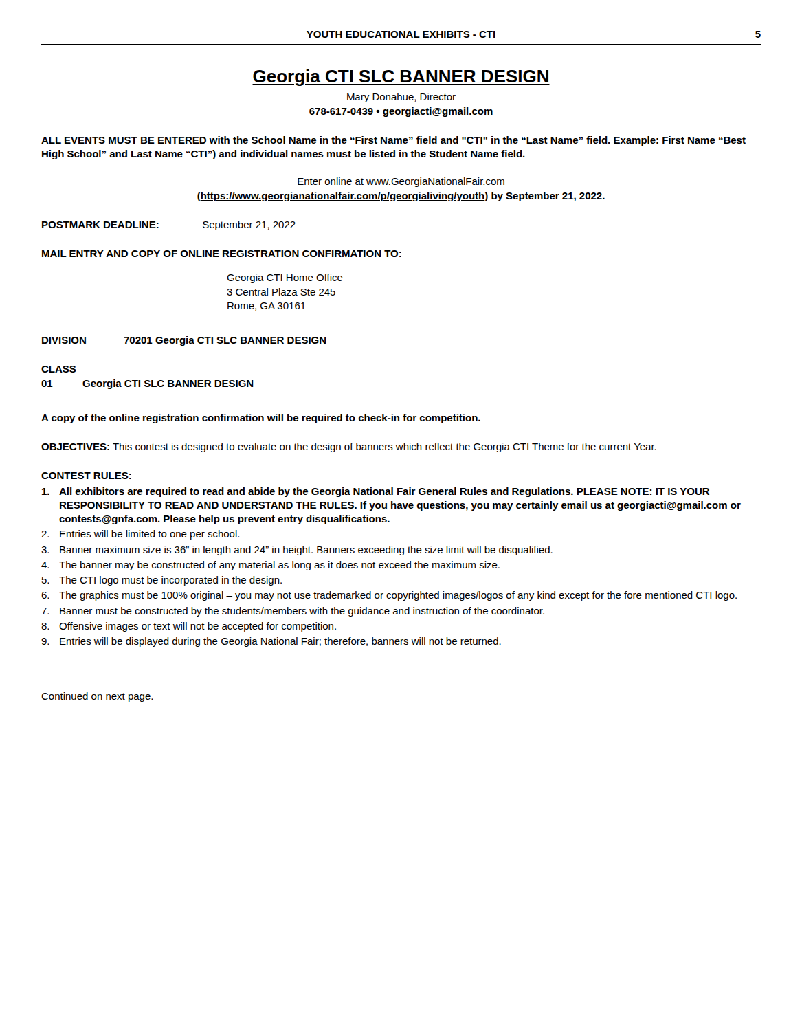YOUTH EDUCATIONAL EXHIBITS - CTI 5
Georgia CTI SLC BANNER DESIGN
Mary Donahue, Director
678-617-0439 • georgiacti@gmail.com
ALL EVENTS MUST BE ENTERED with the School Name in the “First Name” field and "CTI" in the “Last Name” field. Example: First Name “Best High School” and Last Name “CTI”) and individual names must be listed in the Student Name field.
Enter online at www.GeorgiaNationalFair.com
(https://www.georgianationalfair.com/p/georgialiving/youth) by September 21, 2022.
POSTMARK DEADLINE: September 21, 2022
MAIL ENTRY AND COPY OF ONLINE REGISTRATION CONFIRMATION TO:
Georgia CTI Home Office
3 Central Plaza Ste 245
Rome, GA 30161
DIVISION70201 Georgia CTI SLC BANNER DESIGN
CLASS
01 Georgia CTI SLC BANNER DESIGN
A copy of the online registration confirmation will be required to check-in for competition.
OBJECTIVES: This contest is designed to evaluate on the design of banners which reflect the Georgia CTI Theme for the current Year.
CONTEST RULES:
1. All exhibitors are required to read and abide by the Georgia National Fair General Rules and Regulations. PLEASE NOTE: IT IS YOUR RESPONSIBILITY TO READ AND UNDERSTAND THE RULES. If you have questions, you may certainly email us at georgiacti@gmail.com or contests@gnfa.com. Please help us prevent entry disqualifications.
2. Entries will be limited to one per school.
3. Banner maximum size is 36” in length and 24” in height. Banners exceeding the size limit will be disqualified.
4. The banner may be constructed of any material as long as it does not exceed the maximum size.
5. The CTI logo must be incorporated in the design.
6. The graphics must be 100% original – you may not use trademarked or copyrighted images/logos of any kind except for the fore mentioned CTI logo.
7. Banner must be constructed by the students/members with the guidance and instruction of the coordinator.
8. Offensive images or text will not be accepted for competition.
9. Entries will be displayed during the Georgia National Fair; therefore, banners will not be returned.
Continued on next page.